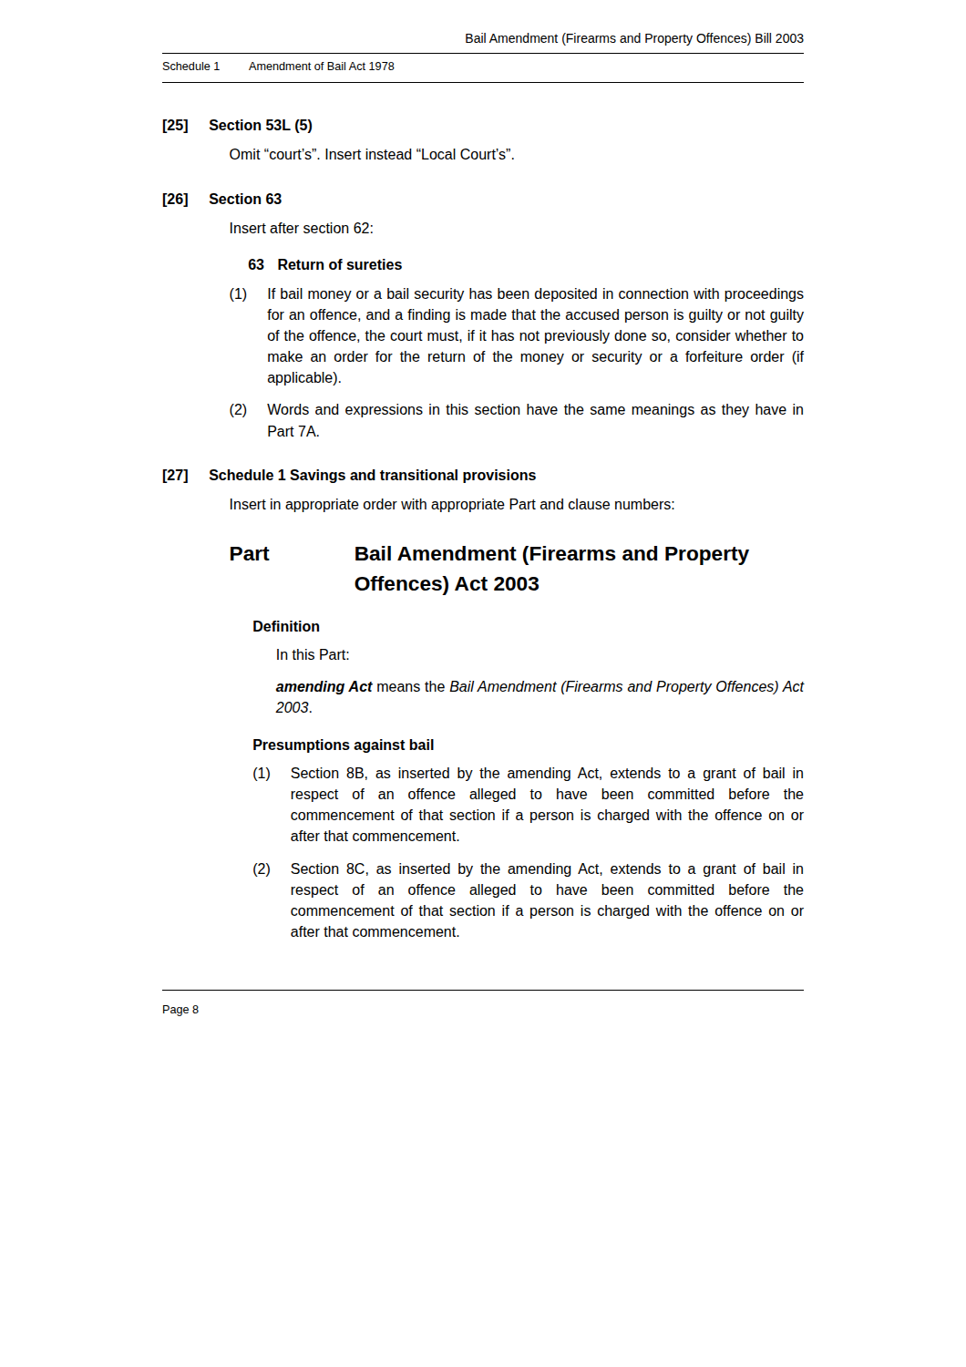Bail Amendment (Firearms and Property Offences) Bill 2003
Schedule 1 Amendment of Bail Act 1978
[25] Section 53L (5)
Omit “court’s”. Insert instead “Local Court’s”.
[26] Section 63
Insert after section 62:
63 Return of sureties
(1)
If bail money or a bail security has been deposited in connection with proceedings for an offence, and a finding is made that the accused person is guilty or not guilty of the offence, the court must, if it has not previously done so, consider whether to make an order for the return of the money or security or a forfeiture order (if applicable).
(2)
Words and expressions in this section have the same meanings as they have in Part 7A.
[27] Schedule 1 Savings and transitional provisions
Insert in appropriate order with appropriate Part and clause numbers:
Part
Bail Amendment (Firearms and Property Offences) Act 2003
Definition
In this Part:
amending Act means the Bail Amendment (Firearms and Property Offences) Act 2003.
Presumptions against bail
(1)
Section 8B, as inserted by the amending Act, extends to a grant of bail in respect of an offence alleged to have been committed before the commencement of that section if a person is charged with the offence on or after that commencement.
(2)
Section 8C, as inserted by the amending Act, extends to a grant of bail in respect of an offence alleged to have been committed before the commencement of that section if a person is charged with the offence on or after that commencement.
Page 8